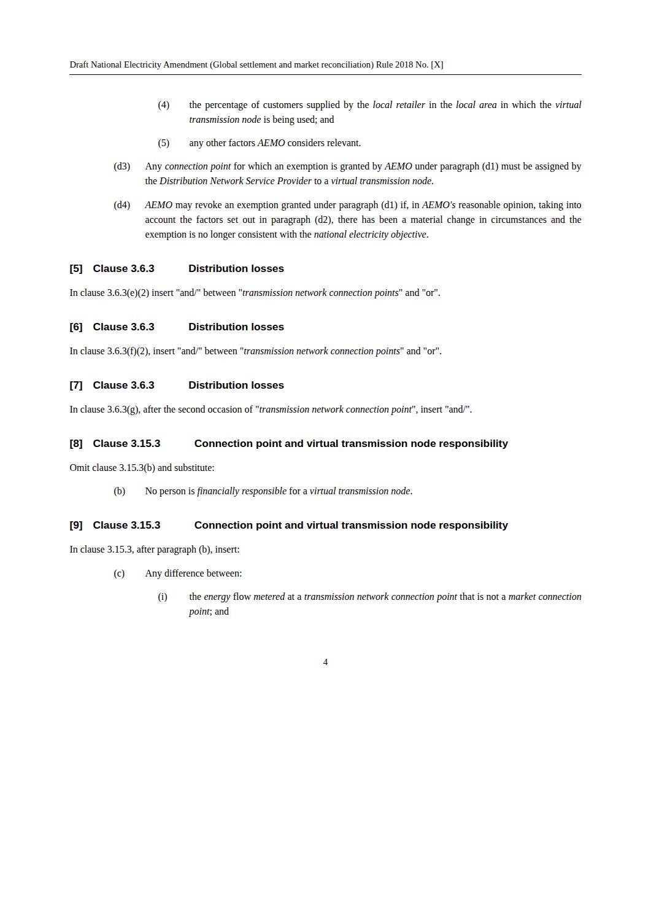Draft National Electricity Amendment (Global settlement and market reconciliation) Rule 2018 No. [X]
(4) the percentage of customers supplied by the local retailer in the local area in which the virtual transmission node is being used; and
(5) any other factors AEMO considers relevant.
(d3) Any connection point for which an exemption is granted by AEMO under paragraph (d1) must be assigned by the Distribution Network Service Provider to a virtual transmission node.
(d4) AEMO may revoke an exemption granted under paragraph (d1) if, in AEMO's reasonable opinion, taking into account the factors set out in paragraph (d2), there has been a material change in circumstances and the exemption is no longer consistent with the national electricity objective.
[5] Clause 3.6.3 Distribution losses
In clause 3.6.3(e)(2) insert "and/" between "transmission network connection points" and "or".
[6] Clause 3.6.3 Distribution losses
In clause 3.6.3(f)(2), insert "and/" between "transmission network connection points" and "or".
[7] Clause 3.6.3 Distribution losses
In clause 3.6.3(g), after the second occasion of "transmission network connection point", insert "and/".
[8] Clause 3.15.3 Connection point and virtual transmission node responsibility
Omit clause 3.15.3(b) and substitute:
(b) No person is financially responsible for a virtual transmission node.
[9] Clause 3.15.3 Connection point and virtual transmission node responsibility
In clause 3.15.3, after paragraph (b), insert:
(c) Any difference between:
(i) the energy flow metered at a transmission network connection point that is not a market connection point; and
4